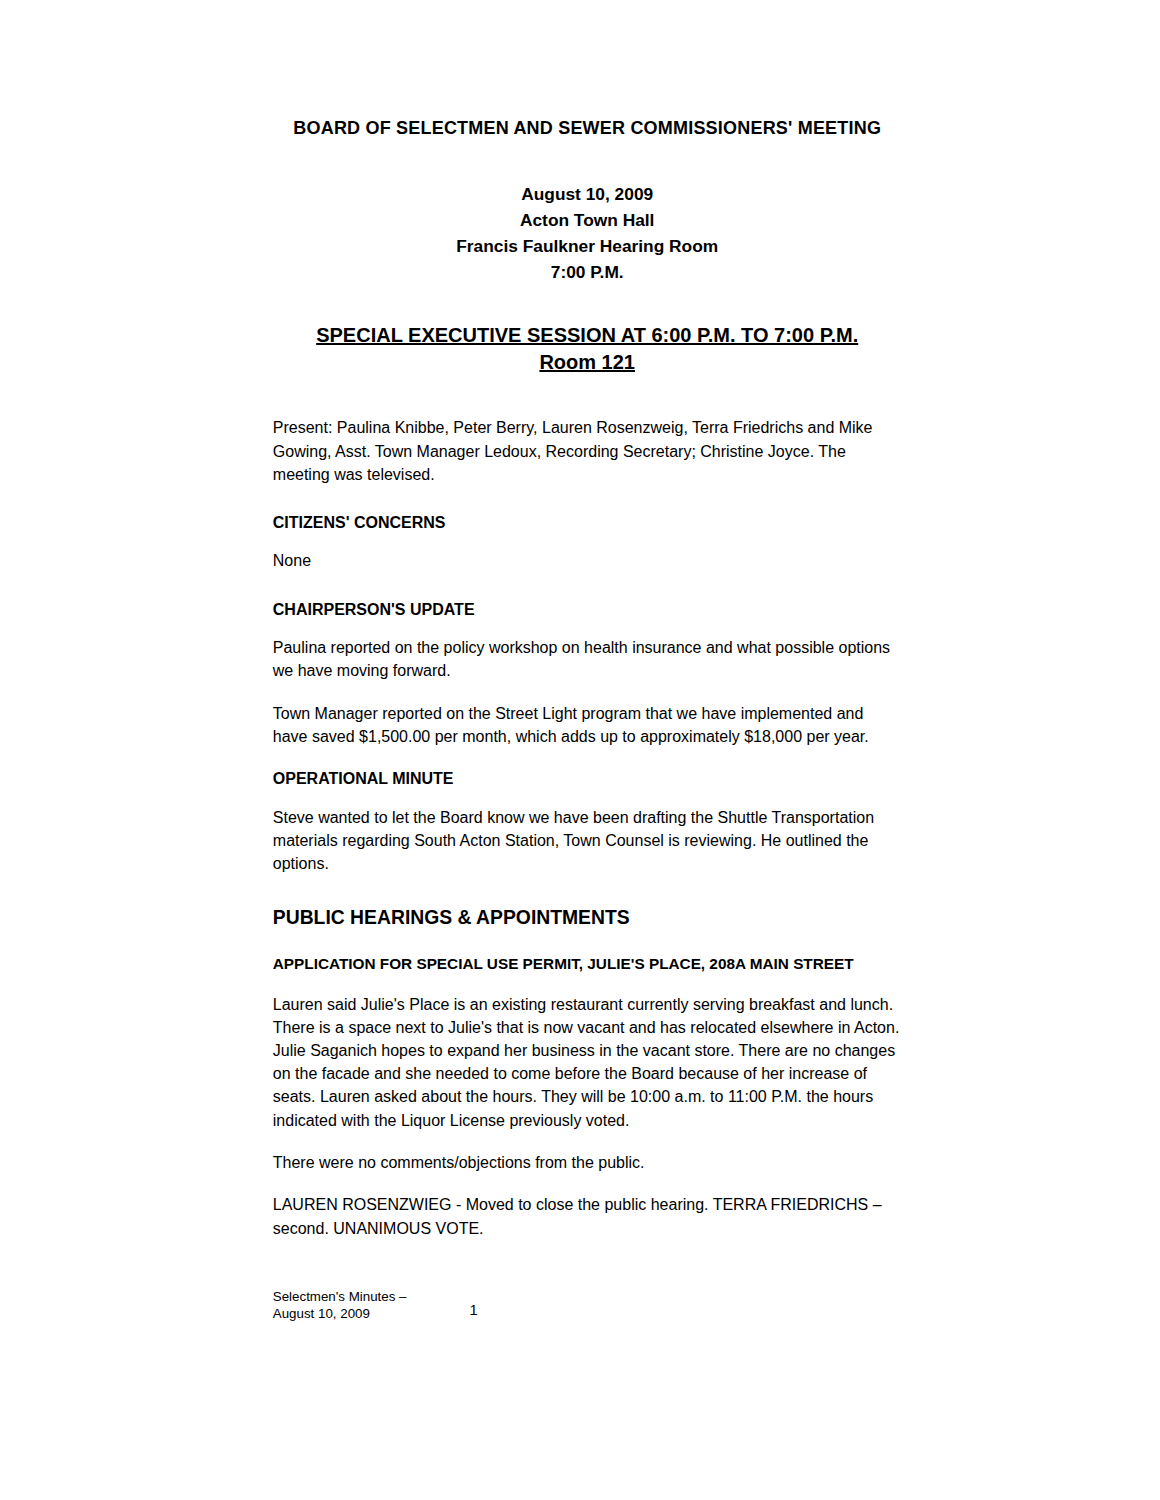BOARD OF SELECTMEN AND SEWER COMMISSIONERS' MEETING
August 10, 2009
Acton Town Hall
Francis Faulkner Hearing Room
7:00 P.M.
SPECIAL EXECUTIVE SESSION AT 6:00 P.M. TO 7:00 P.M.
Room 121
Present: Paulina Knibbe, Peter Berry, Lauren Rosenzweig, Terra Friedrichs and Mike Gowing, Asst. Town Manager Ledoux, Recording Secretary; Christine Joyce. The meeting was televised.
CITIZENS' CONCERNS
None
CHAIRPERSON'S UPDATE
Paulina reported on the policy workshop on health insurance and what possible options we have moving forward.
Town Manager reported on the Street Light program that we have implemented and have saved $1,500.00 per month, which adds up to approximately $18,000 per year.
OPERATIONAL MINUTE
Steve wanted to let the Board know we have been drafting the Shuttle Transportation materials regarding South Acton Station, Town Counsel is reviewing. He outlined the options.
PUBLIC HEARINGS & APPOINTMENTS
APPLICATION FOR SPECIAL USE PERMIT, JULIE'S PLACE, 208A MAIN STREET
Lauren said Julie's Place is an existing restaurant currently serving breakfast and lunch. There is a space next to Julie's that is now vacant and has relocated elsewhere in Acton. Julie Saganich hopes to expand her business in the vacant store. There are no changes on the facade and she needed to come before the Board because of her increase of seats. Lauren asked about the hours. They will be 10:00 a.m. to 11:00 P.M. the hours indicated with the Liquor License previously voted.
There were no comments/objections from the public.
LAUREN ROSENZWIEG - Moved to close the public hearing. TERRA FRIEDRICHS – second. UNANIMOUS VOTE.
Selectmen's Minutes –
August 10, 2009 1